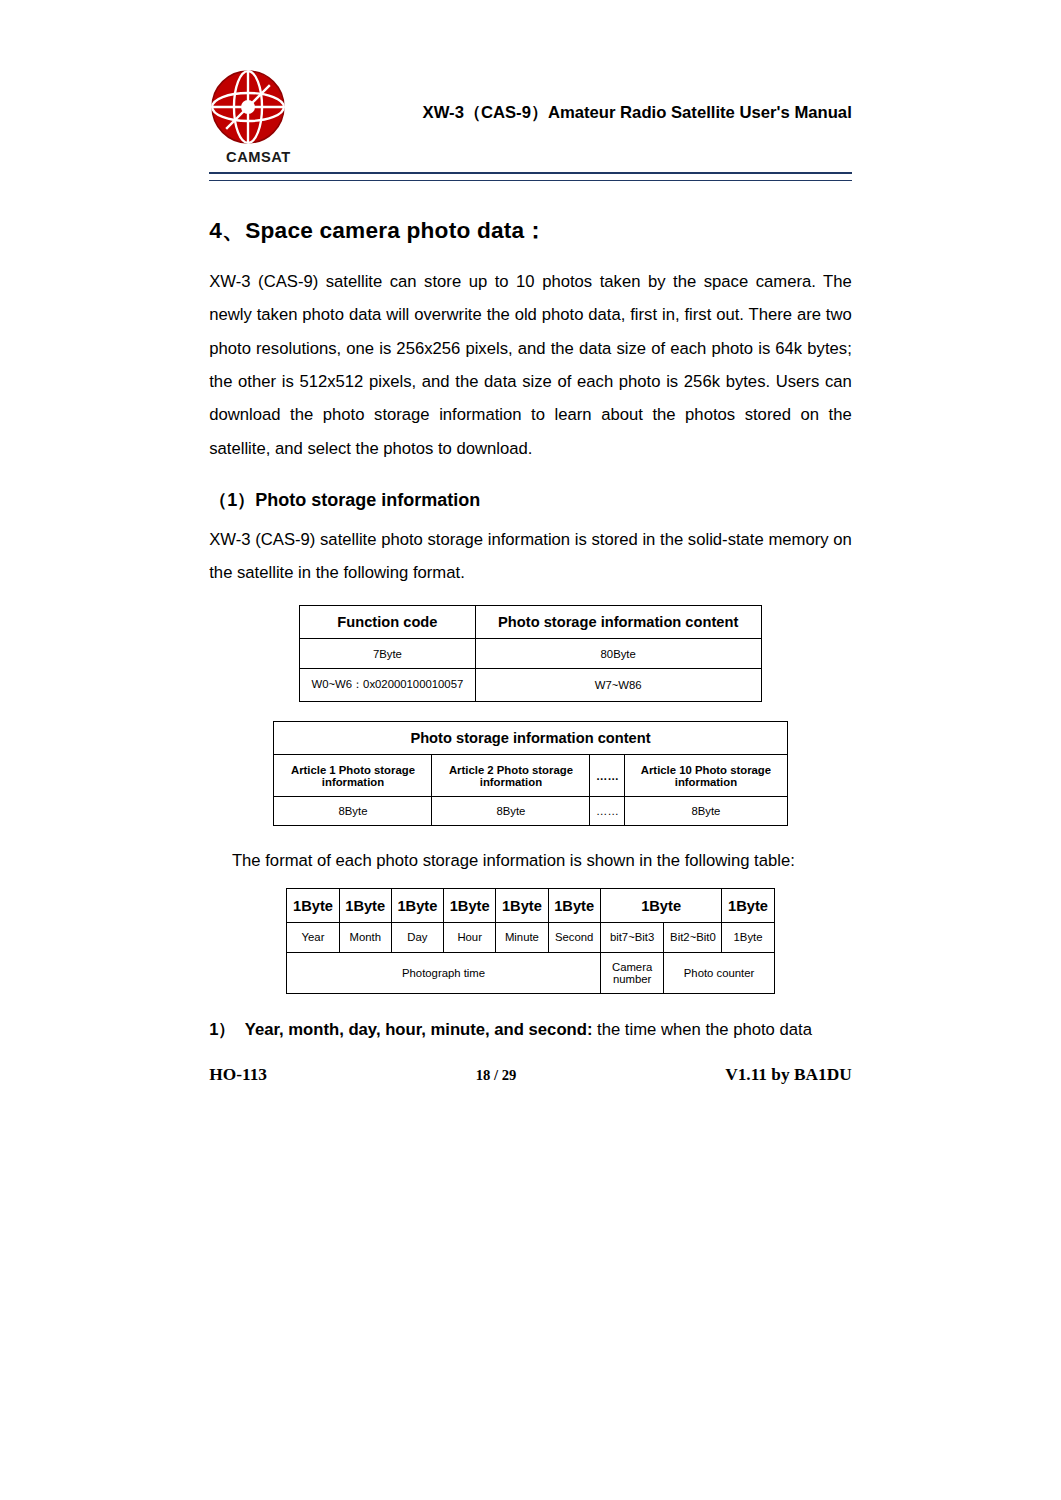CAMSAT
XW-3（CAS-9）Amateur Radio Satellite User's Manual
4、Space camera photo data：
XW-3 (CAS-9) satellite can store up to 10 photos taken by the space camera. The newly taken photo data will overwrite the old photo data, first in, first out. There are two photo resolutions, one is 256x256 pixels, and the data size of each photo is 64k bytes; the other is 512x512 pixels, and the data size of each photo is 256k bytes. Users can download the photo storage information to learn about the photos stored on the satellite, and select the photos to download.
（1）Photo storage information
XW-3 (CAS-9) satellite photo storage information is stored in the solid-state memory on the satellite in the following format.
| Function code | Photo storage information content |
| --- | --- |
| 7Byte | 80Byte |
| W0~W6：0x02000100010057 | W7~W86 |
| Photo storage information content |
| --- |
| Article 1 Photo storage information | Article 2 Photo storage information | …… | Article 10 Photo storage information |
| 8Byte | 8Byte | …… | 8Byte |
The format of each photo storage information is shown in the following table:
| 1Byte | 1Byte | 1Byte | 1Byte | 1Byte | 1Byte | 1Byte | 1Byte |
| --- | --- | --- | --- | --- | --- | --- | --- |
| Year | Month | Day | Hour | Minute | Second | bit7~Bit3 | Bit2~Bit0 | 1Byte |
| Photograph time | Camera number | Photo counter |
1） Year, month, day, hour, minute, and second: the time when the photo data
HO-113
18 / 29
V1.11 by BA1DU